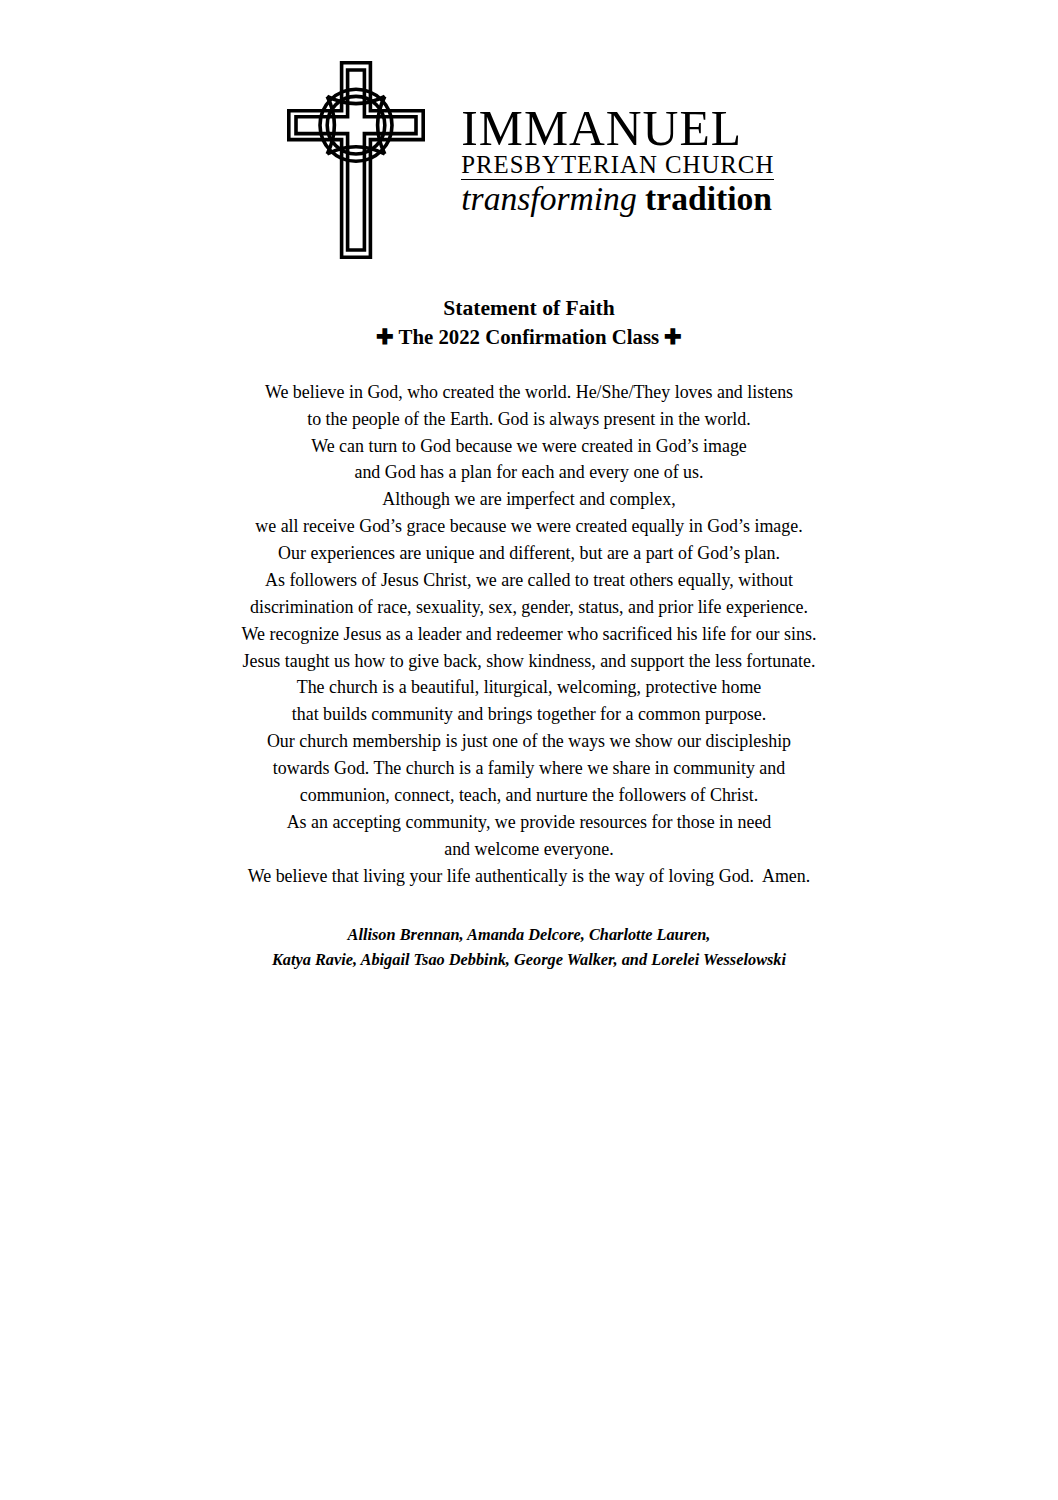Immanuel
Presbyterian Church
transforming tradition
Statement of Faith
✚ The 2022 Confirmation Class ✚
We believe in God, who created the world. He/She/They loves and listens
to the people of the Earth. God is always present in the world.
We can turn to God because we were created in God’s image
and God has a plan for each and every one of us.
Although we are imperfect and complex,
we all receive God’s grace because we were created equally in God’s image.
Our experiences are unique and different, but are a part of God’s plan.
As followers of Jesus Christ, we are called to treat others equally, without
discrimination of race, sexuality, sex, gender, status, and prior life experience.
We recognize Jesus as a leader and redeemer who sacrificed his life for our sins.
Jesus taught us how to give back, show kindness, and support the less fortunate.
The church is a beautiful, liturgical, welcoming, protective home
that builds community and brings together for a common purpose.
Our church membership is just one of the ways we show our discipleship
towards God. The church is a family where we share in community and
communion, connect, teach, and nurture the followers of Christ.
As an accepting community, we provide resources for those in need
and welcome everyone.
We believe that living your life authentically is the way of loving God. Amen.
Allison Brennan, Amanda Delcore, Charlotte Lauren,
Katya Ravie, Abigail Tsao Debbink, George Walker, and Lorelei Wesselowski